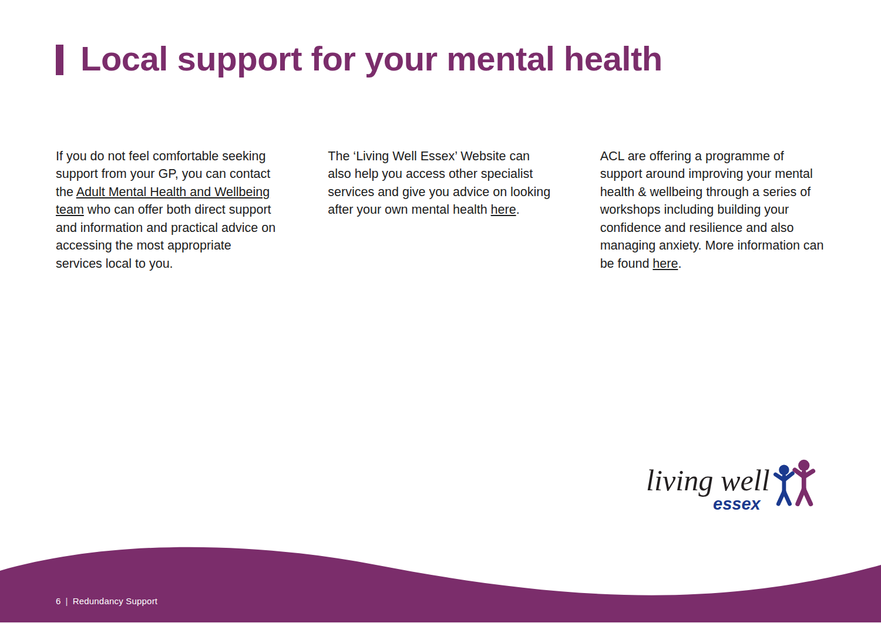Local support for your mental health
If you do not feel comfortable seeking support from your GP, you can contact the Adult Mental Health and Wellbeing team who can offer both direct support and information and practical advice on accessing the most appropriate services local to you.
The ‘Living Well Essex’ Website can also help you access other specialist services and give you advice on looking after your own mental health here.
ACL are offering a programme of support around improving your mental health & wellbeing through a series of workshops including building your confidence and resilience and also managing anxiety. More information can be found here.
living well essex
6|Redundancy Support